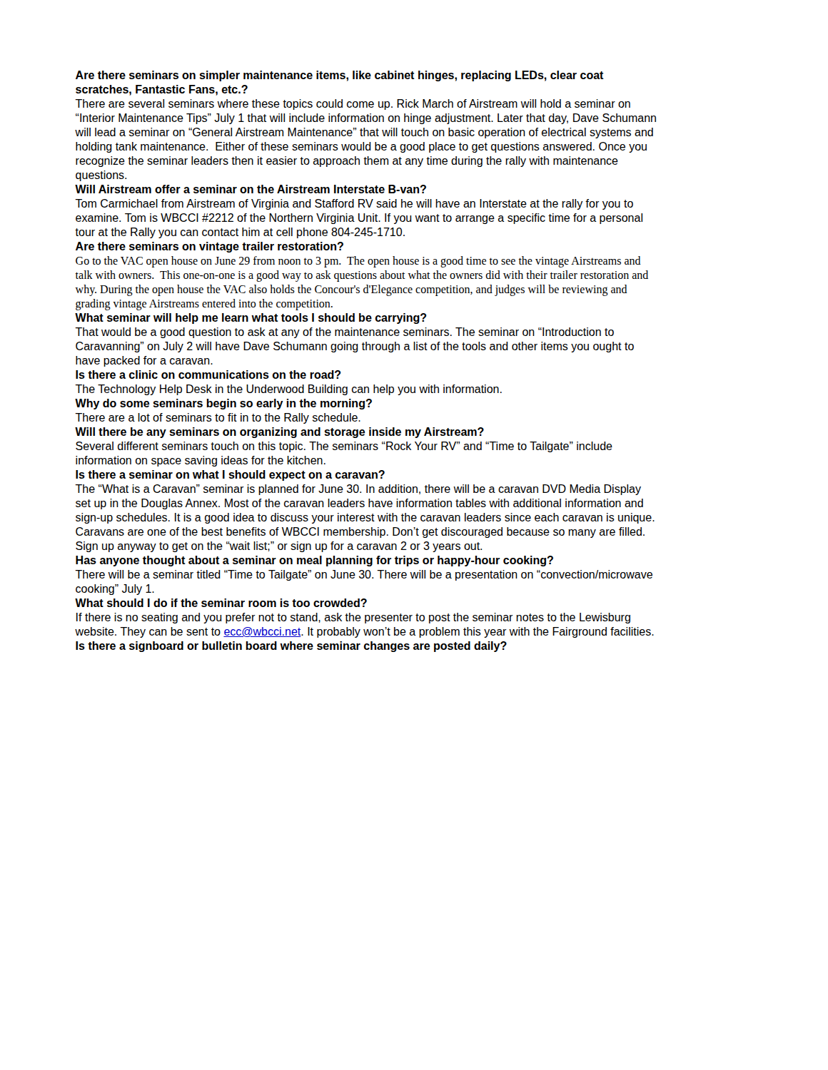Are there seminars on simpler maintenance items, like cabinet hinges, replacing LEDs, clear coat scratches, Fantastic Fans, etc.?
There are several seminars where these topics could come up. Rick March of Airstream will hold a seminar on “Interior Maintenance Tips” July 1 that will include information on hinge adjustment. Later that day, Dave Schumann will lead a seminar on “General Airstream Maintenance” that will touch on basic operation of electrical systems and holding tank maintenance. Either of these seminars would be a good place to get questions answered. Once you recognize the seminar leaders then it easier to approach them at any time during the rally with maintenance questions.
Will Airstream offer a seminar on the Airstream Interstate B-van?
Tom Carmichael from Airstream of Virginia and Stafford RV said he will have an Interstate at the rally for you to examine. Tom is WBCCI #2212 of the Northern Virginia Unit. If you want to arrange a specific time for a personal tour at the Rally you can contact him at cell phone 804-245-1710.
Are there seminars on vintage trailer restoration?
Go to the VAC open house on June 29 from noon to 3 pm. The open house is a good time to see the vintage Airstreams and talk with owners. This one-on-one is a good way to ask questions about what the owners did with their trailer restoration and why. During the open house the VAC also holds the Concour's d'Elegance competition, and judges will be reviewing and grading vintage Airstreams entered into the competition.
What seminar will help me learn what tools I should be carrying?
That would be a good question to ask at any of the maintenance seminars. The seminar on “Introduction to Caravanning” on July 2 will have Dave Schumann going through a list of the tools and other items you ought to have packed for a caravan.
Is there a clinic on communications on the road?
The Technology Help Desk in the Underwood Building can help you with information.
Why do some seminars begin so early in the morning?
There are a lot of seminars to fit in to the Rally schedule.
Will there be any seminars on organizing and storage inside my Airstream?
Several different seminars touch on this topic. The seminars “Rock Your RV” and “Time to Tailgate” include information on space saving ideas for the kitchen.
Is there a seminar on what I should expect on a caravan?
The “What is a Caravan” seminar is planned for June 30. In addition, there will be a caravan DVD Media Display set up in the Douglas Annex. Most of the caravan leaders have information tables with additional information and sign-up schedules. It is a good idea to discuss your interest with the caravan leaders since each caravan is unique. Caravans are one of the best benefits of WBCCI membership. Don’t get discouraged because so many are filled. Sign up anyway to get on the “wait list;” or sign up for a caravan 2 or 3 years out.
Has anyone thought about a seminar on meal planning for trips or happy-hour cooking?
There will be a seminar titled “Time to Tailgate” on June 30. There will be a presentation on “convection/microwave cooking” July 1.
What should I do if the seminar room is too crowded?
If there is no seating and you prefer not to stand, ask the presenter to post the seminar notes to the Lewisburg website. They can be sent to ecc@wbcci.net. It probably won’t be a problem this year with the Fairground facilities.
Is there a signboard or bulletin board where seminar changes are posted daily?